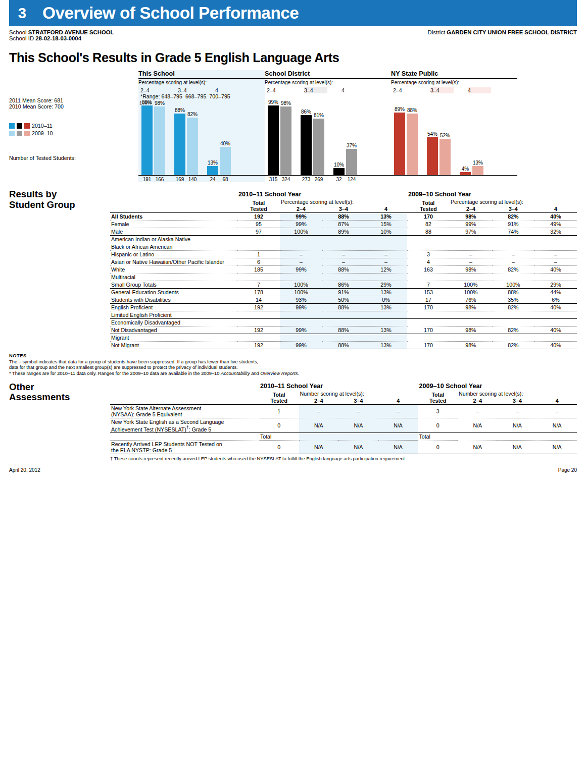3
Overview of School Performance
School STRATFORD AVENUE SCHOOL
District GARDEN CITY UNION FREE SCHOOL DISTRICT
School ID 28-02-18-03-0004
This School's Results in Grade 5 English Language Arts
2011 Mean Score: 681
2010 Mean Score: 700
2010–11
2009–10
Number of Tested Students:
This School
Percentage scoring at level(s):
2–43–44
*Range: 648–795 668–795 700–795
100%
99%
98%
88%
82%
13%
40%
191
166
169
140
24
68
School District
Percentage scoring at level(s):
2–43–44
99%
98%
86%
81%
10%
37%
315
324
273
269
32
124
NY State Public
Percentage scoring at level(s):
2–43–44
89%
88%
54%
52%
4%
13%
Results by
Student Group
| | 2010–11 School Year | 2009–10 School Year |
| --- | --- | --- |
| | Total Tested | Percentage scoring at level(s): | Total Tested | Percentage scoring at level(s): |
| | 2–4 | 3–4 | 4 | 2–4 | 3–4 | 4 |
| All Students | 192 | 99% | 88% | 13% | 170 | 98% | 82% | 40% |
| Female | 95 | 99% | 87% | 15% | 82 | 99% | 91% | 49% |
| Male | 97 | 100% | 89% | 10% | 88 | 97% | 74% | 32% |
| American Indian or Alaska Native | | | | | | | | |
| Black or African American | | | | | | | | |
| Hispanic or Latino | 1 | – | – | – | 3 | – | – | – |
| Asian or Native Hawaiian/Other Pacific Islander | 6 | – | – | – | 4 | – | – | – |
| White | 185 | 99% | 88% | 12% | 163 | 98% | 82% | 40% |
| Multiracial | | | | | | | | |
| Small Group Totals | 7 | 100% | 86% | 29% | 7 | 100% | 100% | 29% |
| General-Education Students | 178 | 100% | 91% | 13% | 153 | 100% | 88% | 44% |
| Students with Disabilities | 14 | 93% | 50% | 0% | 17 | 76% | 35% | 6% |
| English Proficient | 192 | 99% | 88% | 13% | 170 | 98% | 82% | 40% |
| Limited English Proficient | | | | | | | | |
| Economically Disadvantaged | | | | | | | | |
| Not Disadvantaged | 192 | 99% | 88% | 13% | 170 | 98% | 82% | 40% |
| Migrant | | | | | | | | |
| Not Migrant | 192 | 99% | 88% | 13% | 170 | 98% | 82% | 40% |
NOTES
The – symbol indicates that data for a group of students have been suppressed. If a group has fewer than five students,
data for that group and the next smallest group(s) are suppressed to protect the privacy of individual students.
* These ranges are for 2010–11 data only. Ranges for the 2009–10 data are available in the 2009–10 Accountability and Overview Reports.
Other
Assessments
| | 2010–11 School Year | 2009–10 School Year |
| --- | --- | --- |
| | Total Tested | Number scoring at level(s): | Total Tested | Number scoring at level(s): |
| | 2–4 | 3–4 | 4 | 2–4 | 3–4 | 4 |
| New York State Alternate Assessment (NYSAA): Grade 5 Equivalent | 1 | – | – | – | 3 | – | – | – |
| New York State English as a Second Language Achievement Test (NYSESLAT) † : Grade 5 | 0 | N/A | N/A | N/A | 0 | N/A | N/A | N/A |
| | Total | | | | Total | | | |
| Recently Arrived LEP Students NOT Tested on the ELA NYSTP: Grade 5 | 0 | N/A | N/A | N/A | 0 | N/A | N/A | N/A |
† These counts represent recently arrived LEP students who used the NYSESLAT to fulfill the English language arts participation requirement.
April 20, 2012
Page 20